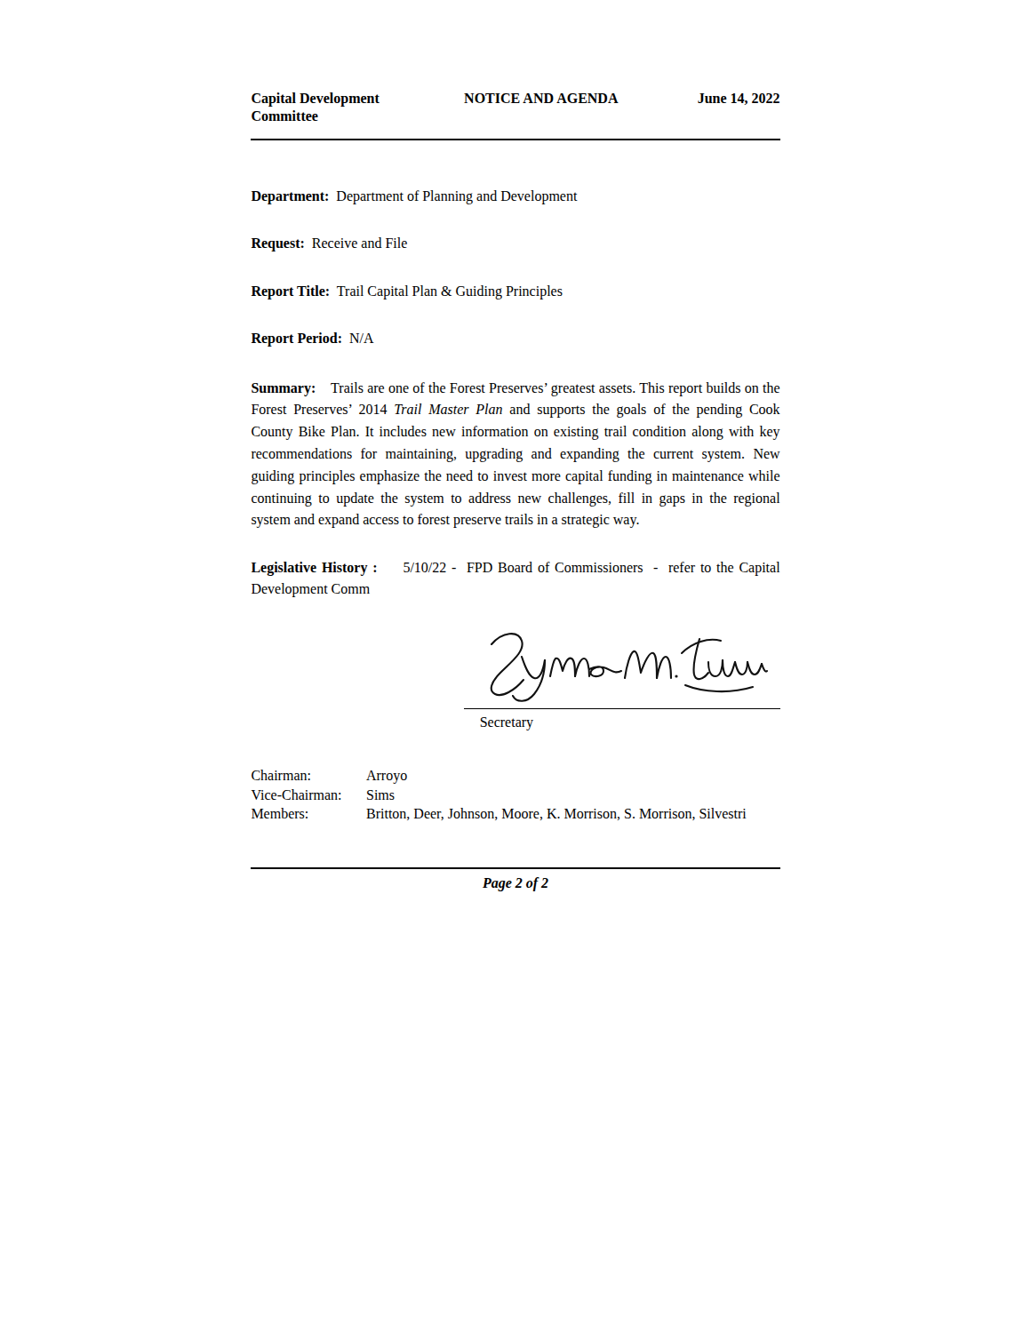Capital Development
Committee
NOTICE AND AGENDA
June 14, 2022
Department: Department of Planning and Development
Request: Receive and File
Report Title: Trail Capital Plan & Guiding Principles
Report Period: N/A
Summary: Trails are one of the Forest Preserves’ greatest assets. This report builds on the Forest Preserves’ 2014 Trail Master Plan and supports the goals of the pending Cook County Bike Plan. It includes new information on existing trail condition along with key recommendations for maintaining, upgrading and expanding the current system. New guiding principles emphasize the need to invest more capital funding in maintenance while continuing to update the system to address new challenges, fill in gaps in the regional system and expand access to forest preserve trails in a strategic way.
Legislative History : 5/10/22 - FPD Board of Commissioners - refer to the Capital Development Comm
Secretary
Chairman:
Arroyo
Vice-Chairman:
Sims
Members:
Britton, Deer, Johnson, Moore, K. Morrison, S. Morrison, Silvestri
Page 2 of 2